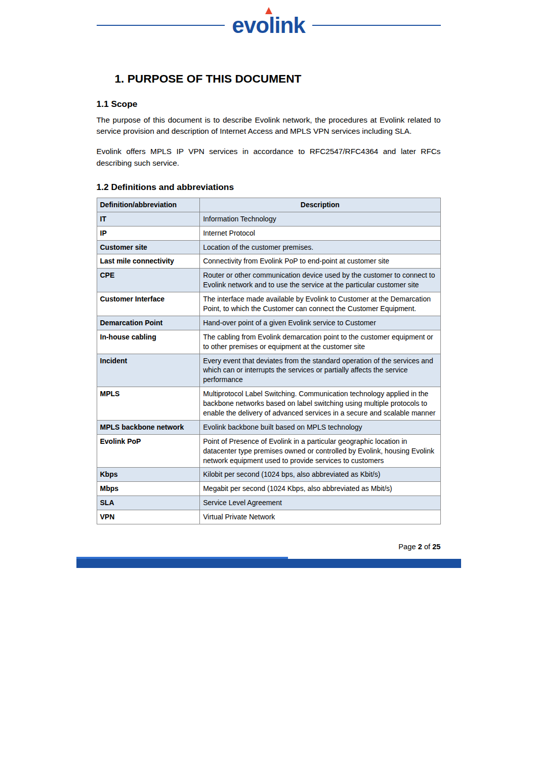evol ink
1. PURPOSE OF THIS DOCUMENT
1.1 Scope
The purpose of this document is to describe Evolink network, the procedures at Evolink related to service provision and description of Internet Access and MPLS VPN services including SLA.
Evolink offers MPLS IP VPN services in accordance to RFC2547/RFC4364 and later RFCs describing such service.
1.2 Definitions and abbreviations
| Definition/abbreviation | Description |
| --- | --- |
| IT | Information Technology |
| IP | Internet Protocol |
| Customer site | Location of the customer premises. |
| Last mile connectivity | Connectivity from Evolink PoP to end-point at customer site |
| CPE | Router or other communication device used by the customer to connect to Evolink network and to use the service at the particular customer site |
| Customer Interface | The interface made available by Evolink to Customer at the Demarcation Point, to which the Customer can connect the Customer Equipment. |
| Demarcation Point | Hand-over point of a given Evolink service to Customer |
| In-house cabling | The cabling from Evolink demarcation point to the customer equipment or to other premises or equipment at the customer site |
| Incident | Every event that deviates from the standard operation of the services and which can or interrupts the services or partially affects the service performance |
| MPLS | Multiprotocol Label Switching. Communication technology applied in the backbone networks based on label switching using multiple protocols to enable the delivery of advanced services in a secure and scalable manner |
| MPLS backbone network | Evolink backbone built based on MPLS technology |
| Evolink PoP | Point of Presence of Evolink in a particular geographic location in datacenter type premises owned or controlled by Evolink, housing Evolink network equipment used to provide services to customers |
| Kbps | Kilobit per second (1024 bps, also abbreviated as Kbit/s) |
| Mbps | Megabit per second (1024 Kbps, also abbreviated as Mbit/s) |
| SLA | Service Level Agreement |
| VPN | Virtual Private Network |
Page 2 of 25